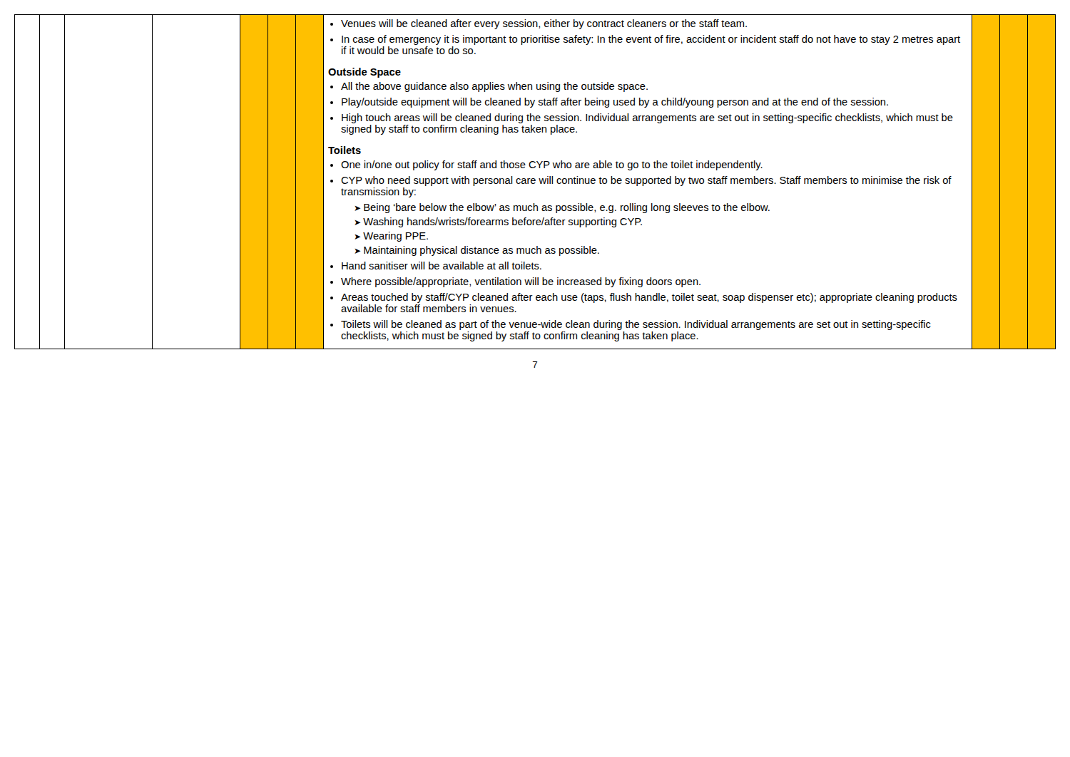| | | | | | | | Venues will be cleaned after every session, either by contract cleaners or the staff team. In case of emergency it is important to prioritise safety: In the event of fire, accident or incident staff do not have to stay 2 metres apart if it would be unsafe to do so. Outside Space All the above guidance also applies when using the outside space. Play/outside equipment will be cleaned by staff after being used by a child/young person and at the end of the session. High touch areas will be cleaned during the session. Individual arrangements are set out in setting-specific checklists, which must be signed by staff to confirm cleaning has taken place. Toilets One in/one out policy for staff and those CYP who are able to go to the toilet independently. CYP who need support with personal care will continue to be supported by two staff members. Staff members to minimise the risk of transmission by: Being ‘bare below the elbow’ as much as possible, e.g. rolling long sleeves to the elbow. Washing hands/wrists/forearms before/after supporting CYP. Wearing PPE. Maintaining physical distance as much as possible. Hand sanitiser will be available at all toilets. Where possible/appropriate, ventilation will be increased by fixing doors open. Areas touched by staff/CYP cleaned after each use (taps, flush handle, toilet seat, soap dispenser etc); appropriate cleaning products available for staff members in venues. Toilets will be cleaned as part of the venue-wide clean during the session. Individual arrangements are set out in setting-specific checklists, which must be signed by staff to confirm cleaning has taken place. | | | |
7